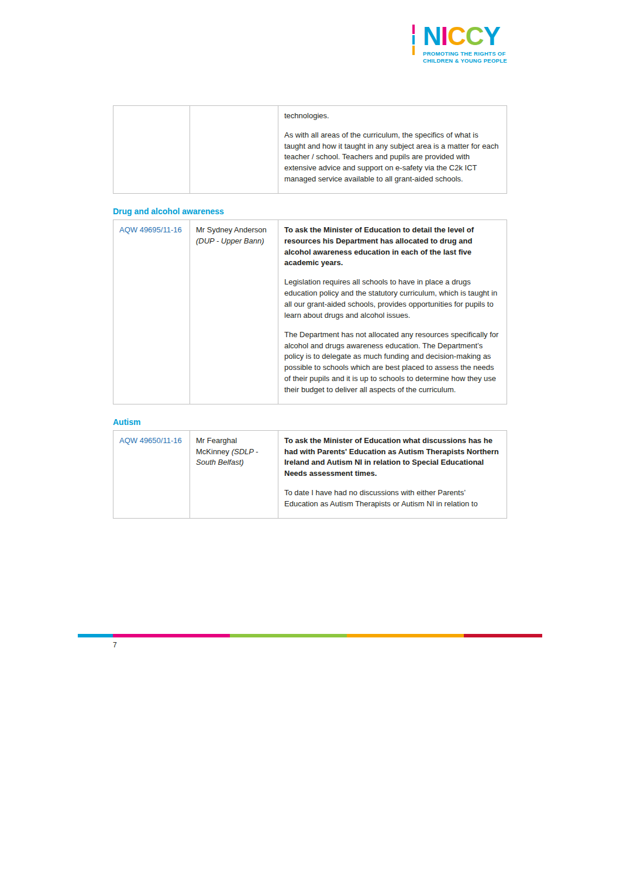NICCY
Promoting the rights of
children & young people
| | | technologies. As with all areas of the curriculum, the specifics of what is taught and how it taught in any subject area is a matter for each teacher / school. Teachers and pupils are provided with extensive advice and support on e-safety via the C2k ICT managed service available to all grant-aided schools. |
Drug and alcohol awareness
| AQW 49695/11-16 | Mr Sydney Anderson (DUP - Upper Bann) | To ask the Minister of Education to detail the level of resources his Department has allocated to drug and alcohol awareness education in each of the last five academic years. Legislation requires all schools to have in place a drugs education policy and the statutory curriculum, which is taught in all our grant-aided schools, provides opportunities for pupils to learn about drugs and alcohol issues. The Department has not allocated any resources specifically for alcohol and drugs awareness education. The Department’s policy is to delegate as much funding and decision-making as possible to schools which are best placed to assess the needs of their pupils and it is up to schools to determine how they use their budget to deliver all aspects of the curriculum. |
Autism
| AQW 49650/11-16 | Mr Fearghal McKinney (SDLP - South Belfast) | To ask the Minister of Education what discussions has he had with Parents' Education as Autism Therapists Northern Ireland and Autism NI in relation to Special Educational Needs assessment times. To date I have had no discussions with either Parents’ Education as Autism Therapists or Autism NI in relation to |
7